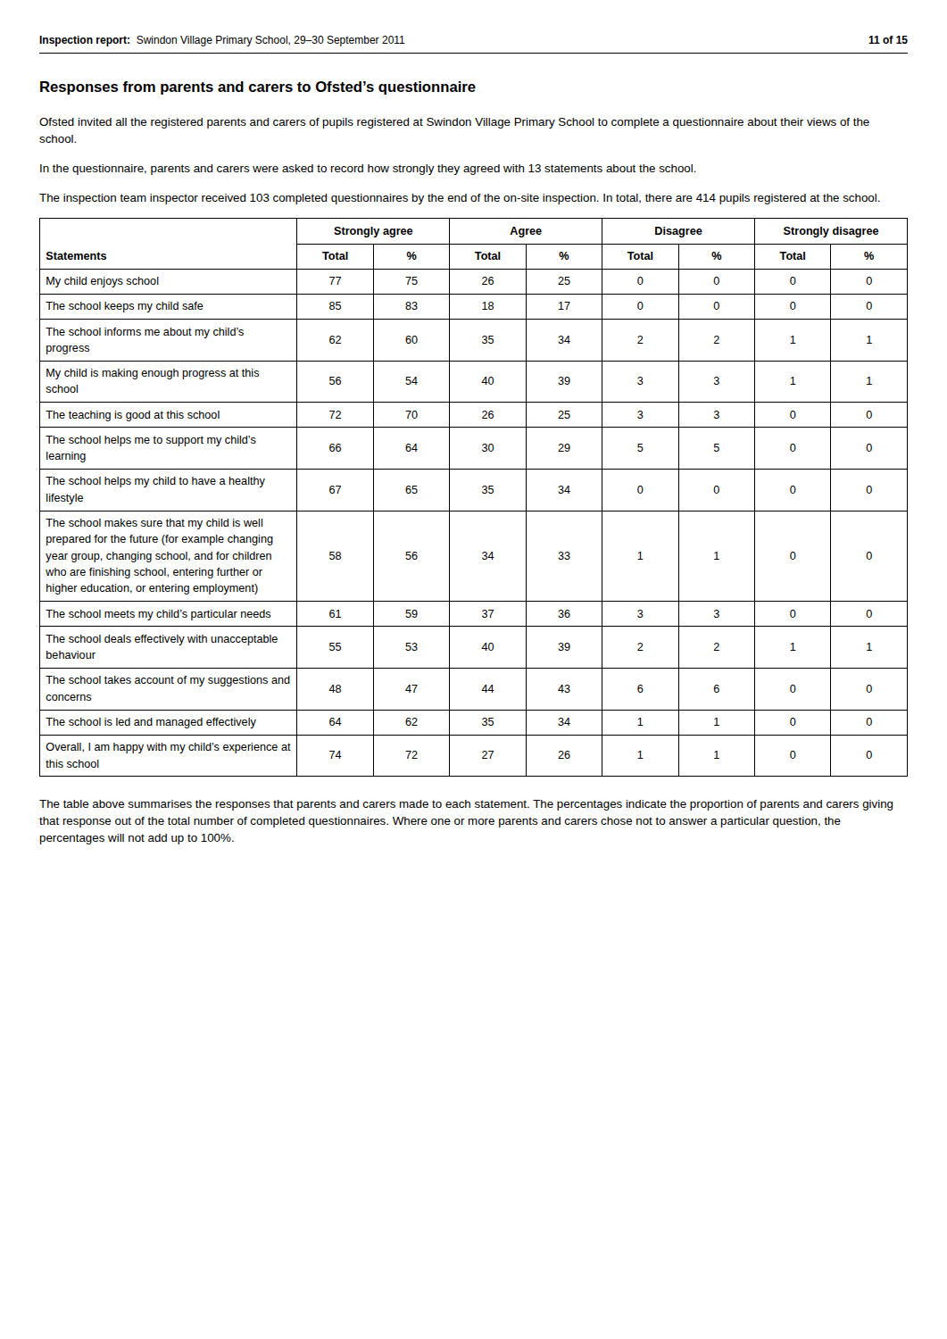Inspection report: Swindon Village Primary School, 29–30 September 2011
11 of 15
Responses from parents and carers to Ofsted’s questionnaire
Ofsted invited all the registered parents and carers of pupils registered at Swindon Village Primary School to complete a questionnaire about their views of the school.
In the questionnaire, parents and carers were asked to record how strongly they agreed with 13 statements about the school.
The inspection team inspector received 103 completed questionnaires by the end of the on-site inspection. In total, there are 414 pupils registered at the school.
| Statements | Strongly agree | Agree | Disagree | Strongly disagree |
| --- | --- | --- | --- | --- |
| Total | % | Total | % | Total | % | Total | % |
| My child enjoys school | 77 | 75 | 26 | 25 | 0 | 0 | 0 | 0 |
| The school keeps my child safe | 85 | 83 | 18 | 17 | 0 | 0 | 0 | 0 |
| The school informs me about my child’s progress | 62 | 60 | 35 | 34 | 2 | 2 | 1 | 1 |
| My child is making enough progress at this school | 56 | 54 | 40 | 39 | 3 | 3 | 1 | 1 |
| The teaching is good at this school | 72 | 70 | 26 | 25 | 3 | 3 | 0 | 0 |
| The school helps me to support my child’s learning | 66 | 64 | 30 | 29 | 5 | 5 | 0 | 0 |
| The school helps my child to have a healthy lifestyle | 67 | 65 | 35 | 34 | 0 | 0 | 0 | 0 |
| The school makes sure that my child is well prepared for the future (for example changing year group, changing school, and for children who are finishing school, entering further or higher education, or entering employment) | 58 | 56 | 34 | 33 | 1 | 1 | 0 | 0 |
| The school meets my child’s particular needs | 61 | 59 | 37 | 36 | 3 | 3 | 0 | 0 |
| The school deals effectively with unacceptable behaviour | 55 | 53 | 40 | 39 | 2 | 2 | 1 | 1 |
| The school takes account of my suggestions and concerns | 48 | 47 | 44 | 43 | 6 | 6 | 0 | 0 |
| The school is led and managed effectively | 64 | 62 | 35 | 34 | 1 | 1 | 0 | 0 |
| Overall, I am happy with my child’s experience at this school | 74 | 72 | 27 | 26 | 1 | 1 | 0 | 0 |
The table above summarises the responses that parents and carers made to each statement. The percentages indicate the proportion of parents and carers giving that response out of the total number of completed questionnaires. Where one or more parents and carers chose not to answer a particular question, the percentages will not add up to 100%.